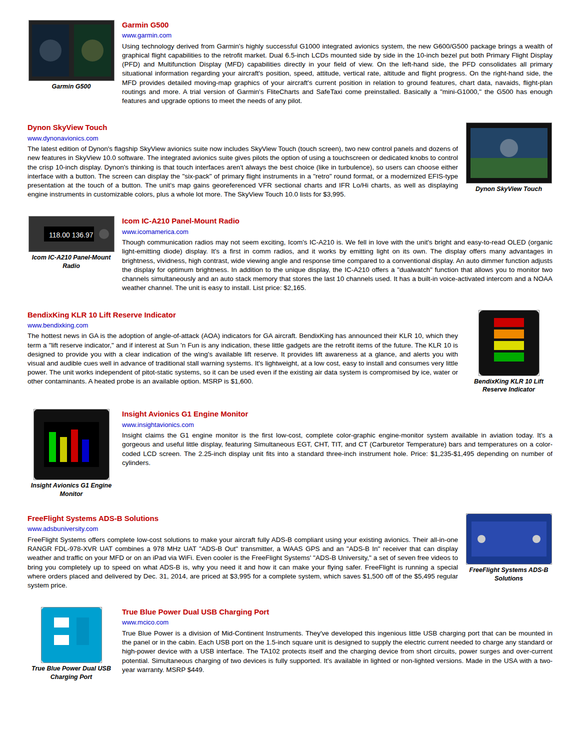Garmin G500
Garmin G500
www.garmin.com
Using technology derived from Garmin's highly successful G1000 integrated avionics system, the new G600/G500 package brings a wealth of graphical flight capabilities to the retrofit market. Dual 6.5-inch LCDs mounted side by side in the 10-inch bezel put both Primary Flight Display (PFD) and Multifunction Display (MFD) capabilities directly in your field of view. On the left-hand side, the PFD consolidates all primary situational information regarding your aircraft's position, speed, attitude, vertical rate, altitude and flight progress. On the right-hand side, the MFD provides detailed moving-map graphics of your aircraft's current position in relation to ground features, chart data, navaids, flight-plan routings and more. A trial version of Garmin's FliteCharts and SafeTaxi come preinstalled. Basically a "mini-G1000," the G500 has enough features and upgrade options to meet the needs of any pilot.
Dynon SkyView Touch
Dynon SkyView Touch
www.dynonavionics.com
The latest edition of Dynon's flagship SkyView avionics suite now includes SkyView Touch (touch screen), two new control panels and dozens of new features in SkyView 10.0 software. The integrated avionics suite gives pilots the option of using a touchscreen or dedicated knobs to control the crisp 10-inch display. Dynon's thinking is that touch interfaces aren't always the best choice (like in turbulence), so users can choose either interface with a button. The screen can display the "six-pack" of primary flight instruments in a "retro" round format, or a modernized EFIS-type presentation at the touch of a button. The unit's map gains georeferenced VFR sectional charts and IFR Lo/Hi charts, as well as displaying engine instruments in customizable colors, plus a whole lot more. The SkyView Touch 10.0 lists for $3,995.
Icom IC-A210 Panel-Mount Radio
Icom IC-A210 Panel-Mount Radio
www.icomamerica.com
Though communication radios may not seem exciting, Icom's IC-A210 is. We fell in love with the unit's bright and easy-to-read OLED (organic light-emitting diode) display. It's a first in comm radios, and it works by emitting light on its own. The display offers many advantages in brightness, vividness, high contrast, wide viewing angle and response time compared to a conventional display. An auto dimmer function adjusts the display for optimum brightness. In addition to the unique display, the IC-A210 offers a "dualwatch" function that allows you to monitor two channels simultaneously and an auto stack memory that stores the last 10 channels used. It has a built-in voice-activated intercom and a NOAA weather channel. The unit is easy to install. List price: $2,165.
BendixKing KLR 10 Lift Reserve Indicator
BendixKing KLR 10 Lift Reserve Indicator
www.bendixking.com
The hottest news in GA is the adoption of angle-of-attack (AOA) indicators for GA aircraft. BendixKing has announced their KLR 10, which they term a "lift reserve indicator," and if interest at Sun 'n Fun is any indication, these little gadgets are the retrofit items of the future. The KLR 10 is designed to provide you with a clear indication of the wing's available lift reserve. It provides lift awareness at a glance, and alerts you with visual and audible cues well in advance of traditional stall warning systems. It's lightweight, at a low cost, easy to install and consumes very little power. The unit works independent of pitot-static systems, so it can be used even if the existing air data system is compromised by ice, water or other contaminants. A heated probe is an available option. MSRP is $1,600.
Insight Avionics G1 Engine Monitor
Insight Avionics G1 Engine Monitor
www.insightavionics.com
Insight claims the G1 engine monitor is the first low-cost, complete color-graphic engine-monitor system available in aviation today. It's a gorgeous and useful little display, featuring Simultaneous EGT, CHT, TIT, and CT (Carburetor Temperature) bars and temperatures on a color-coded LCD screen. The 2.25-inch display unit fits into a standard three-inch instrument hole. Price: $1,235-$1,495 depending on number of cylinders.
FreeFlight Systems ADS-B Solutions
FreeFlight Systems ADS-B Solutions
www.adsbuniversity.com
FreeFlight Systems offers complete low-cost solutions to make your aircraft fully ADS-B compliant using your existing avionics. Their all-in-one RANGR FDL-978-XVR UAT combines a 978 MHz UAT "ADS-B Out" transmitter, a WAAS GPS and an "ADS-B In" receiver that can display weather and traffic on your MFD or on an iPad via WiFi. Even cooler is the FreeFlight Systems' "ADS-B University," a set of seven free videos to bring you completely up to speed on what ADS-B is, why you need it and how it can make your flying safer. FreeFlight is running a special where orders placed and delivered by Dec. 31, 2014, are priced at $3,995 for a complete system, which saves $1,500 off of the $5,495 regular system price.
True Blue Power Dual USB Charging Port
True Blue Power Dual USB Charging Port
www.mcico.com
True Blue Power is a division of Mid-Continent Instruments. They've developed this ingenious little USB charging port that can be mounted in the panel or in the cabin. Each USB port on the 1.5-inch square unit is designed to supply the electric current needed to charge any standard or high-power device with a USB interface. The TA102 protects itself and the charging device from short circuits, power surges and over-current potential. Simultaneous charging of two devices is fully supported. It's available in lighted or non-lighted versions. Made in the USA with a two-year warranty. MSRP $449.